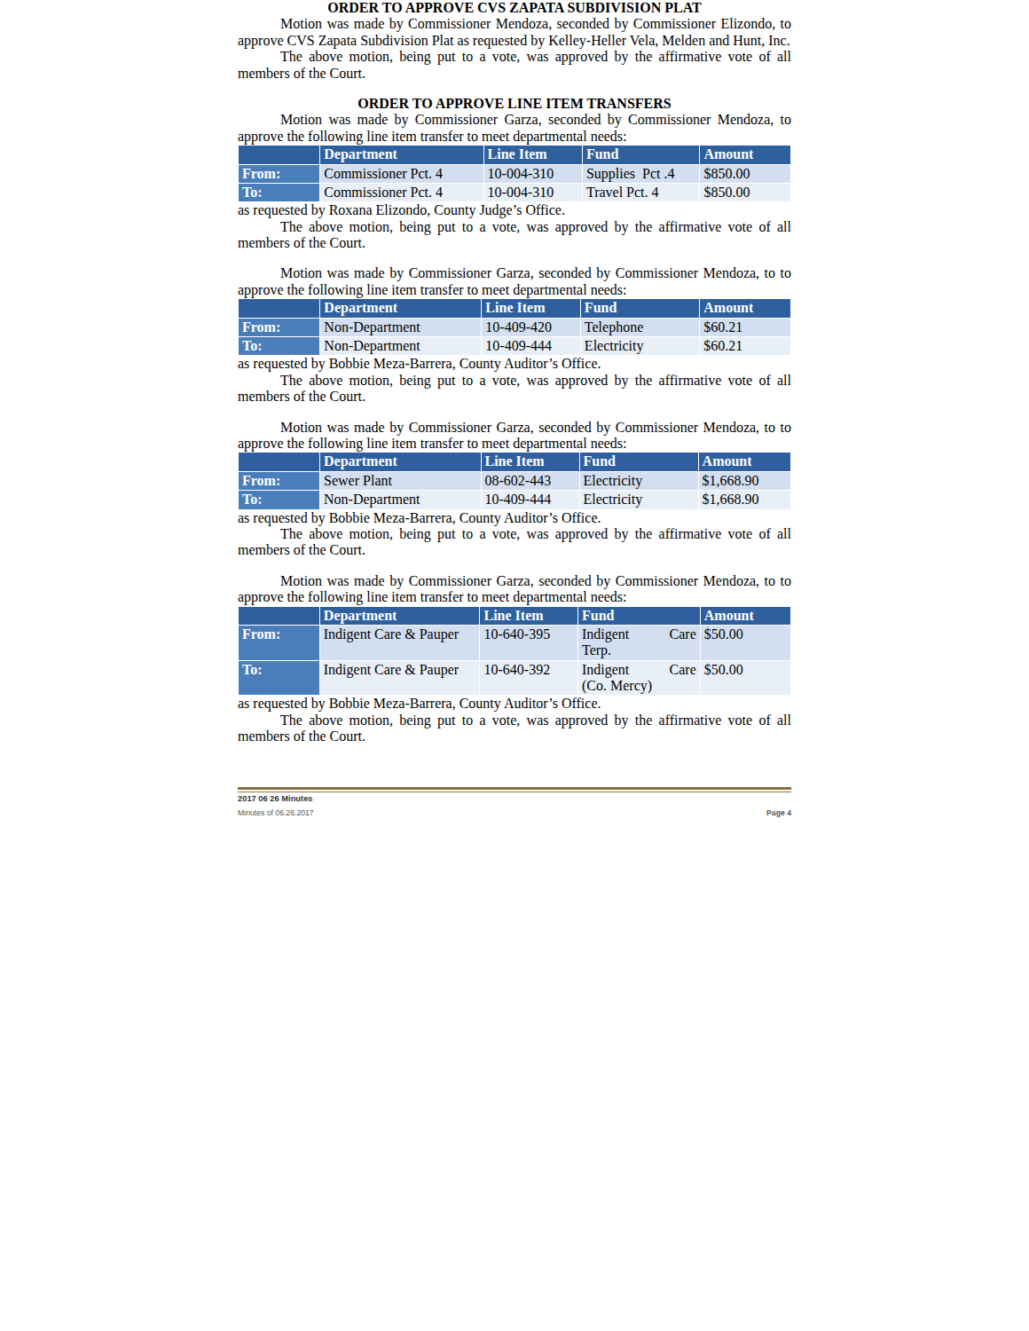Order to Approve CVS Zapata Subdivision Plat
Motion was made by Commissioner Mendoza, seconded by Commissioner Elizondo, to approve CVS Zapata Subdivision Plat as requested by Kelley-Heller Vela, Melden and Hunt, Inc.
The above motion, being put to a vote, was approved by the affirmative vote of all members of the Court.
Order to Approve Line Item Transfers
Motion was made by Commissioner Garza, seconded by Commissioner Mendoza, to approve the following line item transfer to meet departmental needs:
| | Department | Line Item | Fund | Amount |
| --- | --- | --- | --- | --- |
| From: | Commissioner Pct. 4 | 10-004-310 | Supplies Pct .4 | $850.00 |
| To: | Commissioner Pct. 4 | 10-004-310 | Travel Pct. 4 | $850.00 |
as requested by Roxana Elizondo, County Judge’s Office.
The above motion, being put to a vote, was approved by the affirmative vote of all members of the Court.
Motion was made by Commissioner Garza, seconded by Commissioner Mendoza, to to approve the following line item transfer to meet departmental needs:
| | Department | Line Item | Fund | Amount |
| --- | --- | --- | --- | --- |
| From: | Non-Department | 10-409-420 | Telephone | $60.21 |
| To: | Non-Department | 10-409-444 | Electricity | $60.21 |
as requested by Bobbie Meza-Barrera, County Auditor’s Office.
The above motion, being put to a vote, was approved by the affirmative vote of all members of the Court.
Motion was made by Commissioner Garza, seconded by Commissioner Mendoza, to to approve the following line item transfer to meet departmental needs:
| | Department | Line Item | Fund | Amount |
| --- | --- | --- | --- | --- |
| From: | Sewer Plant | 08-602-443 | Electricity | $1,668.90 |
| To: | Non-Department | 10-409-444 | Electricity | $1,668.90 |
as requested by Bobbie Meza-Barrera, County Auditor’s Office.
The above motion, being put to a vote, was approved by the affirmative vote of all members of the Court.
Motion was made by Commissioner Garza, seconded by Commissioner Mendoza, to to approve the following line item transfer to meet departmental needs:
| | Department | Line Item | Fund | Amount |
| --- | --- | --- | --- | --- |
| From: | Indigent Care & Pauper | 10-640-395 | Indigent Care Terp. | $50.00 |
| To: | Indigent Care & Pauper | 10-640-392 | Indigent Care (Co. Mercy) | $50.00 |
as requested by Bobbie Meza-Barrera, County Auditor’s Office.
The above motion, being put to a vote, was approved by the affirmative vote of all members of the Court.
2017 06 26 Minutes
Minutes of 06.26.2017 Page 4